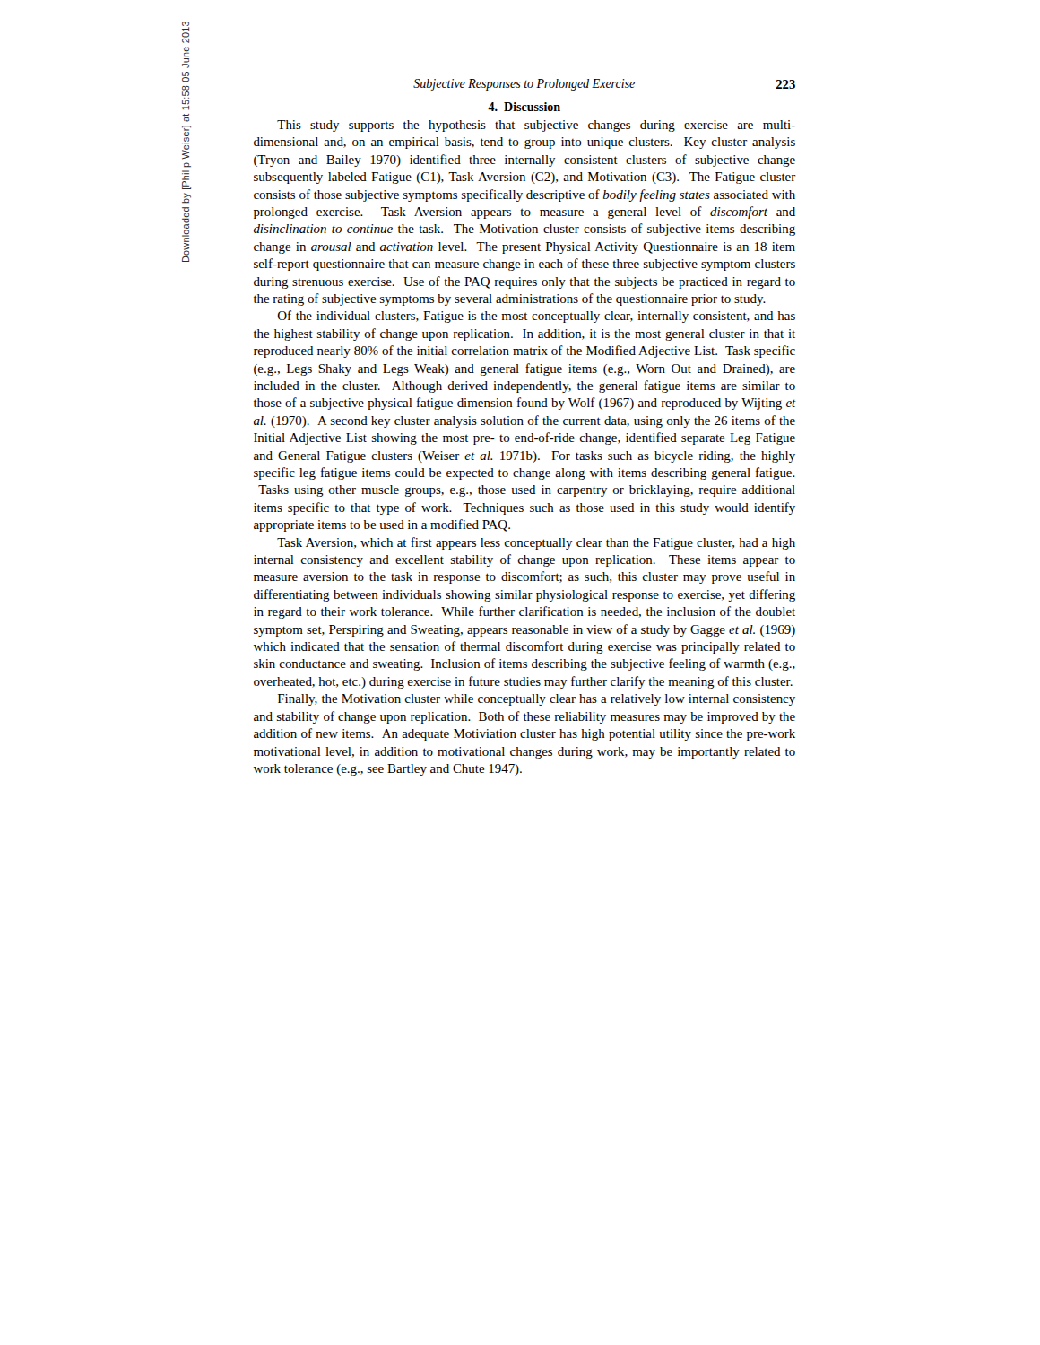Downloaded by [Philip Weiser] at 15:58 05 June 2013
Subjective Responses to Prolonged Exercise 223
4. Discussion
This study supports the hypothesis that subjective changes during exercise are multi-dimensional and, on an empirical basis, tend to group into unique clusters. Key cluster analysis (Tryon and Bailey 1970) identified three internally consistent clusters of subjective change subsequently labeled Fatigue (C1), Task Aversion (C2), and Motivation (C3). The Fatigue cluster consists of those subjective symptoms specifically descriptive of bodily feeling states associated with prolonged exercise. Task Aversion appears to measure a general level of discomfort and disinclination to continue the task. The Motivation cluster consists of subjective items describing change in arousal and activation level. The present Physical Activity Questionnaire is an 18 item self-report questionnaire that can measure change in each of these three subjective symptom clusters during strenuous exercise. Use of the PAQ requires only that the subjects be practiced in regard to the rating of subjective symptoms by several administrations of the questionnaire prior to study.
Of the individual clusters, Fatigue is the most conceptually clear, internally consistent, and has the highest stability of change upon replication. In addition, it is the most general cluster in that it reproduced nearly 80% of the initial correlation matrix of the Modified Adjective List. Task specific (e.g., Legs Shaky and Legs Weak) and general fatigue items (e.g., Worn Out and Drained), are included in the cluster. Although derived independently, the general fatigue items are similar to those of a subjective physical fatigue dimension found by Wolf (1967) and reproduced by Wijting et al. (1970). A second key cluster analysis solution of the current data, using only the 26 items of the Initial Adjective List showing the most pre- to end-of-ride change, identified separate Leg Fatigue and General Fatigue clusters (Weiser et al. 1971b). For tasks such as bicycle riding, the highly specific leg fatigue items could be expected to change along with items describing general fatigue. Tasks using other muscle groups, e.g., those used in carpentry or bricklaying, require additional items specific to that type of work. Techniques such as those used in this study would identify appropriate items to be used in a modified PAQ.
Task Aversion, which at first appears less conceptually clear than the Fatigue cluster, had a high internal consistency and excellent stability of change upon replication. These items appear to measure aversion to the task in response to discomfort; as such, this cluster may prove useful in differentiating between individuals showing similar physiological response to exercise, yet differing in regard to their work tolerance. While further clarification is needed, the inclusion of the doublet symptom set, Perspiring and Sweating, appears reasonable in view of a study by Gagge et al. (1969) which indicated that the sensation of thermal discomfort during exercise was principally related to skin conductance and sweating. Inclusion of items describing the subjective feeling of warmth (e.g., overheated, hot, etc.) during exercise in future studies may further clarify the meaning of this cluster.
Finally, the Motivation cluster while conceptually clear has a relatively low internal consistency and stability of change upon replication. Both of these reliability measures may be improved by the addition of new items. An adequate Motiviation cluster has high potential utility since the pre-work motivational level, in addition to motivational changes during work, may be importantly related to work tolerance (e.g., see Bartley and Chute 1947).